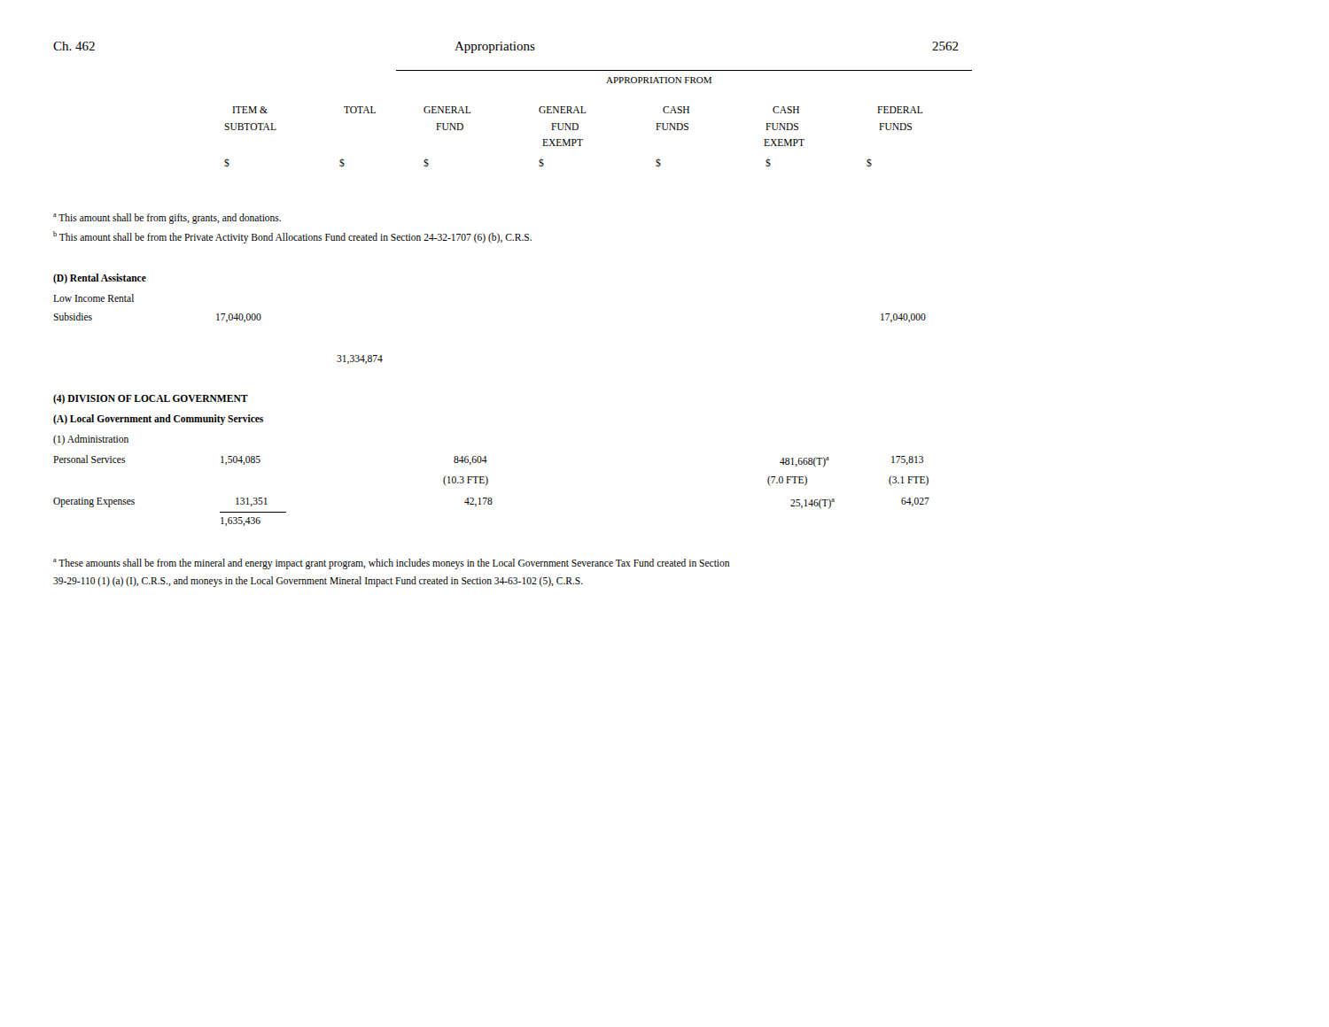Ch. 462
Appropriations
2562
APPROPRIATION FROM
ITEM &
SUBTOTAL
TOTAL
GENERAL
FUND
GENERAL
FUND
EXEMPT
CASH
FUNDS
CASH
FUNDS
EXEMPT
FEDERAL
FUNDS
$
$
$
$
$
$
$
a This amount shall be from gifts, grants, and donations.
b This amount shall be from the Private Activity Bond Allocations Fund created in Section 24-32-1707 (6) (b), C.R.S.
(D) Rental Assistance
Low Income Rental
Subsidies
17,040,000
17,040,000
31,334,874
(4) DIVISION OF LOCAL GOVERNMENT
(A) Local Government and Community Services
(1) Administration
Personal Services
1,504,085
846,604
481,668(T)a
175,813
(10.3 FTE)
(7.0 FTE)
(3.1 FTE)
Operating Expenses
131,351
42,178
25,146(T)a
64,027
1,635,436
a These amounts shall be from the mineral and energy impact grant program, which includes moneys in the Local Government Severance Tax Fund created in Section
39-29-110 (1) (a) (I), C.R.S., and moneys in the Local Government Mineral Impact Fund created in Section 34-63-102 (5), C.R.S.